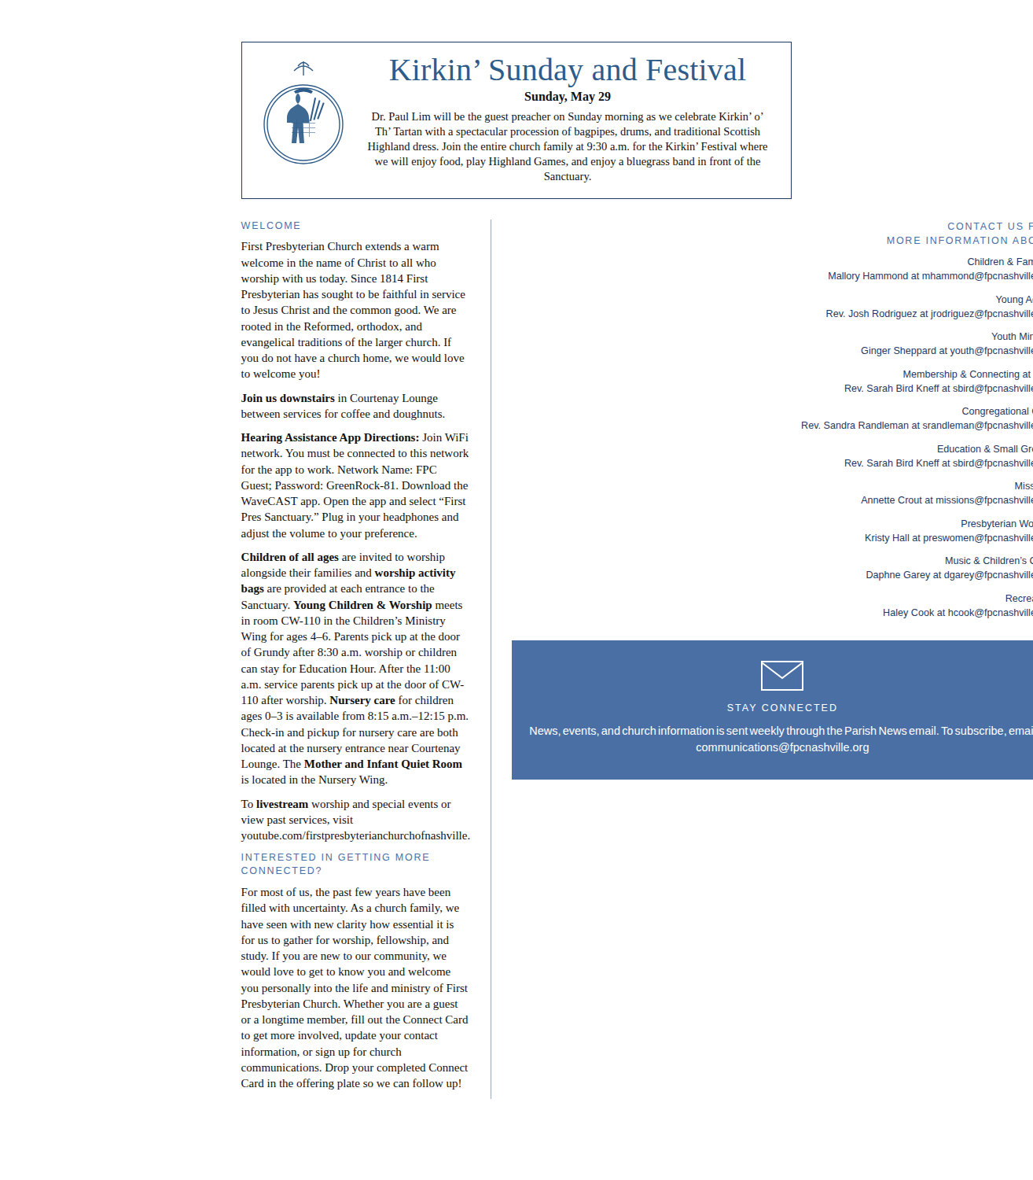Kirkin’ Sunday and Festival
Sunday, May 29
Dr. Paul Lim will be the guest preacher on Sunday morning as we celebrate Kirkin’ o’ Th’ Tartan with a spectacular procession of bagpipes, drums, and traditional Scottish Highland dress. Join the entire church family at 9:30 a.m. for the Kirkin’ Festival where we will enjoy food, play Highland Games, and enjoy a bluegrass band in front of the Sanctuary.
Welcome
First Presbyterian Church extends a warm welcome in the name of Christ to all who worship with us today. Since 1814 First Presbyterian has sought to be faithful in service to Jesus Christ and the common good. We are rooted in the Reformed, orthodox, and evangelical traditions of the larger church. If you do not have a church home, we would love to welcome you!
Join us downstairs in Courtenay Lounge between services for coffee and doughnuts.
Hearing Assistance App Directions: Join WiFi network. You must be connected to this network for the app to work. Network Name: FPC Guest; Password: GreenRock-81. Download the WaveCAST app. Open the app and select “First Pres Sanctuary.” Plug in your headphones and adjust the volume to your preference.
Children of all ages are invited to worship alongside their families and worship activity bags are provided at each entrance to the Sanctuary. Young Children & Worship meets in room CW-110 in the Children’s Ministry Wing for ages 4–6. Parents pick up at the door of Grundy after 8:30 a.m. worship or children can stay for Education Hour. After the 11:00 a.m. service parents pick up at the door of CW-110 after worship. Nursery care for children ages 0–3 is available from 8:15 a.m.–12:15 p.m. Check-in and pickup for nursery care are both located at the nursery entrance near Courtenay Lounge. The Mother and Infant Quiet Room is located in the Nursery Wing.
To livestream worship and special events or view past services, visit youtube.com/firstpresbyterianchurchofnashville.
Interested in getting more connected?
For most of us, the past few years have been filled with uncertainty. As a church family, we have seen with new clarity how essential it is for us to gather for worship, fellowship, and study. If you are new to our community, we would love to get to know you and welcome you personally into the life and ministry of First Presbyterian Church. Whether you are a guest or a longtime member, fill out the Connect Card to get more involved, update your contact information, or sign up for church communications. Drop your completed Connect Card in the offering plate so we can follow up!
Contact us for
more information about
Children & Families
Mallory Hammond at mhammond@fpcnashville.org
Young Adults
Rev. Josh Rodriguez at jrodriguez@fpcnashville.org
Youth Ministry
Ginger Sheppard at youth@fpcnashville.org
Membership & Connecting at FPC
Rev. Sarah Bird Kneff at sbird@fpcnashville.org
Congregational Care
Rev. Sandra Randleman at srandleman@fpcnashville.org
Education & Small Groups
Rev. Sarah Bird Kneff at sbird@fpcnashville.org
Missions
Annette Crout at missions@fpcnashville.org
Presbyterian Women
Kristy Hall at preswomen@fpcnashville.org
Music & Children’s Choir
Daphne Garey at dgarey@fpcnashville.org
Recreation
Haley Cook at hcook@fpcnashville.org
Stay Connected
News, events, and church information is sent weekly through the Parish News email. To subscribe, email communications@fpcnashville.org